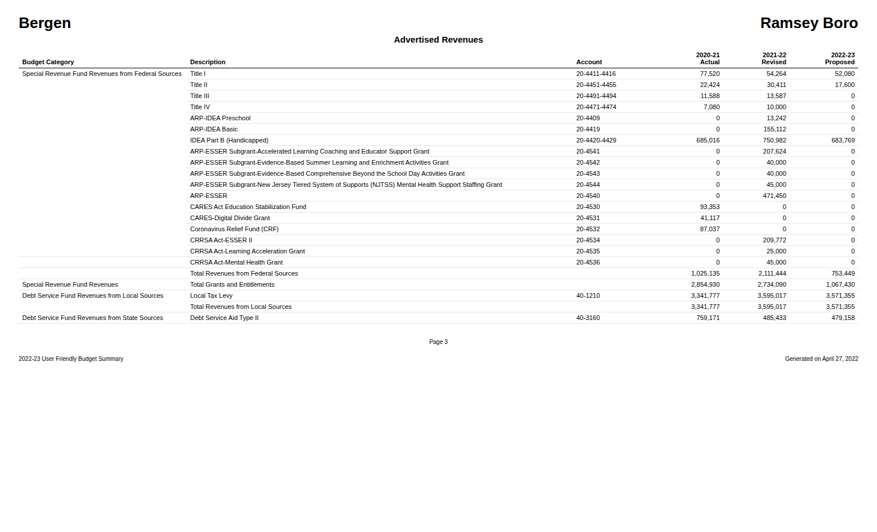Bergen
Ramsey Boro
Advertised Revenues
| Budget Category | Description | Account | 2020-21 Actual | 2021-22 Revised | 2022-23 Proposed |
| --- | --- | --- | --- | --- | --- |
| Special Revenue Fund Revenues from Federal Sources | Title I | 20-4411-4416 | 77,520 | 54,264 | 52,080 |
| Title II | 20-4451-4455 | 22,424 | 30,411 | 17,600 |
| Title III | 20-4491-4494 | 11,588 | 13,587 | 0 |
| Title IV | 20-4471-4474 | 7,080 | 10,000 | 0 |
| ARP-IDEA Preschool | 20-4409 | 0 | 13,242 | 0 |
| ARP-IDEA Basic | 20-4419 | 0 | 155,112 | 0 |
| IDEA Part B (Handicapped) | 20-4420-4429 | 685,016 | 750,982 | 683,769 |
| ARP-ESSER Subgrant-Accelerated Learning Coaching and Educator Support Grant | 20-4541 | 0 | 207,624 | 0 |
| ARP-ESSER Subgrant-Evidence-Based Summer Learning and Enrichment Activities Grant | 20-4542 | 0 | 40,000 | 0 |
| ARP-ESSER Subgrant-Evidence-Based Comprehensive Beyond the School Day Activities Grant | 20-4543 | 0 | 40,000 | 0 |
| ARP-ESSER Subgrant-New Jersey Tiered System of Supports (NJTSS) Mental Health Support Staffing Grant | 20-4544 | 0 | 45,000 | 0 |
| ARP-ESSER | 20-4540 | 0 | 471,450 | 0 |
| CARES Act Education Stabilization Fund | 20-4530 | 93,353 | 0 | 0 |
| CARES-Digital Divide Grant | 20-4531 | 41,117 | 0 | 0 |
| Coronavirus Relief Fund (CRF) | 20-4532 | 87,037 | 0 | 0 |
| CRRSA Act-ESSER II | 20-4534 | 0 | 209,772 | 0 |
| CRRSA Act-Learning Acceleration Grant | 20-4535 | 0 | 25,000 | 0 |
| | CRRSA Act-Mental Health Grant | 20-4536 | 0 | 45,000 | 0 |
| | Total Revenues from Federal Sources | | 1,025,135 | 2,111,444 | 753,449 |
| Special Revenue Fund Revenues | Total Grants and Entitlements | | 2,854,930 | 2,734,090 | 1,067,430 |
| Debt Service Fund Revenues from Local Sources | Local Tax Levy | 40-1210 | 3,341,777 | 3,595,017 | 3,571,355 |
| Total Revenues from Local Sources | | 3,341,777 | 3,595,017 | 3,571,355 |
| Debt Service Fund Revenues from State Sources | Debt Service Aid Type II | 40-3160 | 759,171 | 485,433 | 479,158 |
Page 3
2022-23 User Friendly Budget Summary
Generated on April 27, 2022